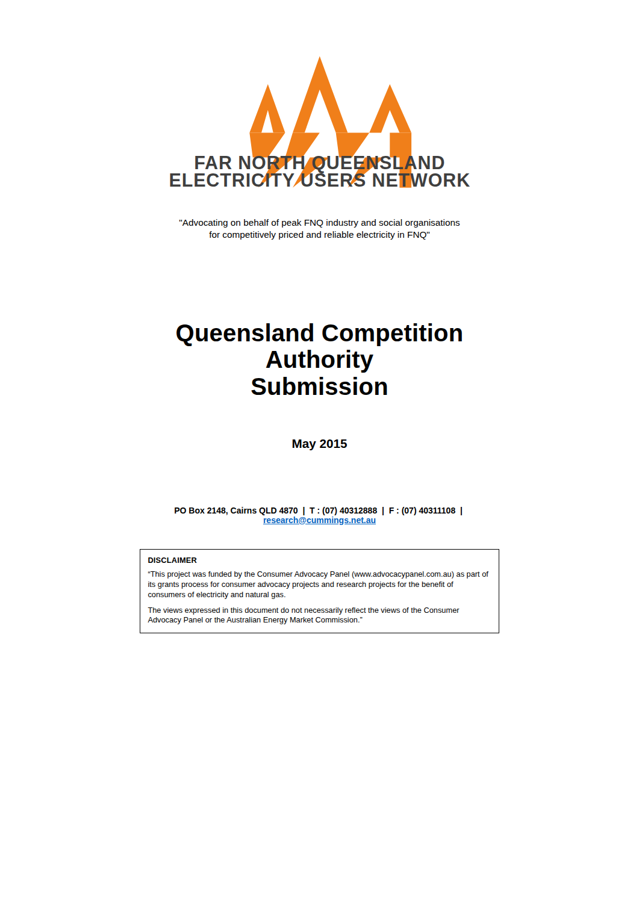FAR NORTH QUEENSLAND ELECTRICITY USERS NETWORK
"Advocating on behalf of peak FNQ industry and social organisations
for competitively priced and reliable electricity in FNQ"
Queensland Competition Authority
Submission
May 2015
PO Box 2148, Cairns QLD 4870 | T : (07) 40312888 | F : (07) 40311108 | research@cummings.net.au
DISCLAIMER
“This project was funded by the Consumer Advocacy Panel (www.advocacypanel.com.au) as part of its grants process for consumer advocacy projects and research projects for the benefit of consumers of electricity and natural gas.
The views expressed in this document do not necessarily reflect the views of the Consumer Advocacy Panel or the Australian Energy Market Commission.”